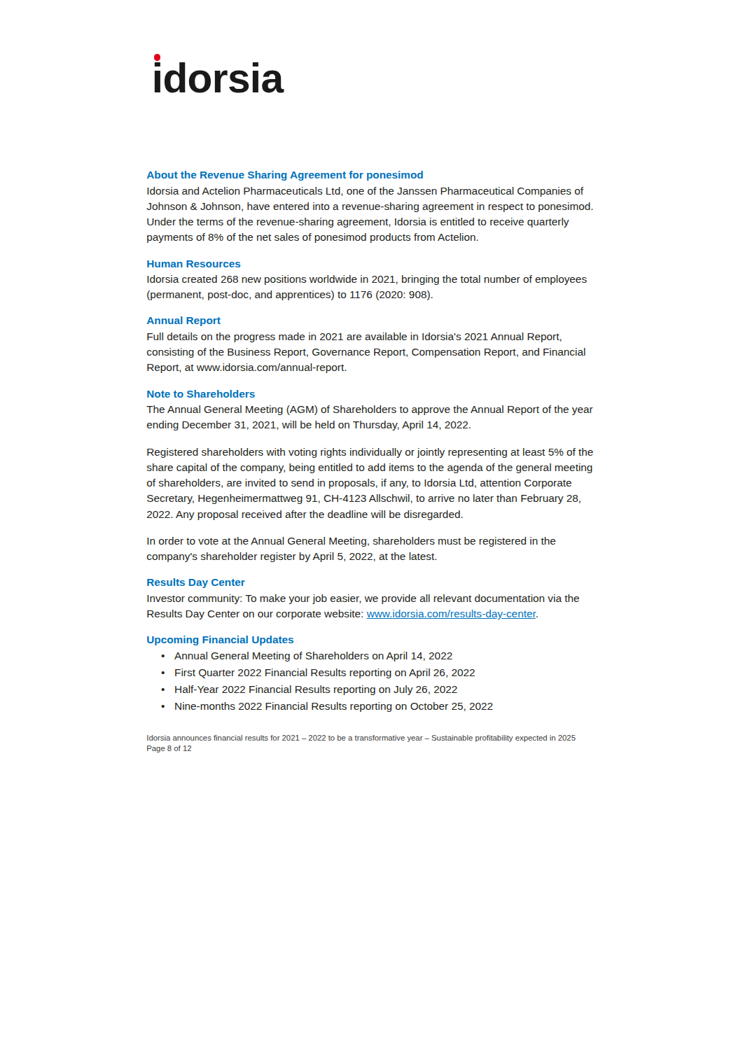idorsia
About the Revenue Sharing Agreement for ponesimod
Idorsia and Actelion Pharmaceuticals Ltd, one of the Janssen Pharmaceutical Companies of Johnson & Johnson, have entered into a revenue-sharing agreement in respect to ponesimod. Under the terms of the revenue-sharing agreement, Idorsia is entitled to receive quarterly payments of 8% of the net sales of ponesimod products from Actelion.
Human Resources
Idorsia created 268 new positions worldwide in 2021, bringing the total number of employees (permanent, post-doc, and apprentices) to 1176 (2020: 908).
Annual Report
Full details on the progress made in 2021 are available in Idorsia's 2021 Annual Report, consisting of the Business Report, Governance Report, Compensation Report, and Financial Report, at www.idorsia.com/annual-report.
Note to Shareholders
The Annual General Meeting (AGM) of Shareholders to approve the Annual Report of the year ending December 31, 2021, will be held on Thursday, April 14, 2022.
Registered shareholders with voting rights individually or jointly representing at least 5% of the share capital of the company, being entitled to add items to the agenda of the general meeting of shareholders, are invited to send in proposals, if any, to Idorsia Ltd, attention Corporate Secretary, Hegenheimermattweg 91, CH-4123 Allschwil, to arrive no later than February 28, 2022. Any proposal received after the deadline will be disregarded.
In order to vote at the Annual General Meeting, shareholders must be registered in the company's shareholder register by April 5, 2022, at the latest.
Results Day Center
Investor community: To make your job easier, we provide all relevant documentation via the Results Day Center on our corporate website: www.idorsia.com/results-day-center.
Upcoming Financial Updates
Annual General Meeting of Shareholders on April 14, 2022
First Quarter 2022 Financial Results reporting on April 26, 2022
Half-Year 2022 Financial Results reporting on July 26, 2022
Nine-months 2022 Financial Results reporting on October 25, 2022
Idorsia announces financial results for 2021 – 2022 to be a transformative year – Sustainable profitability expected in 2025
Page 8 of 12